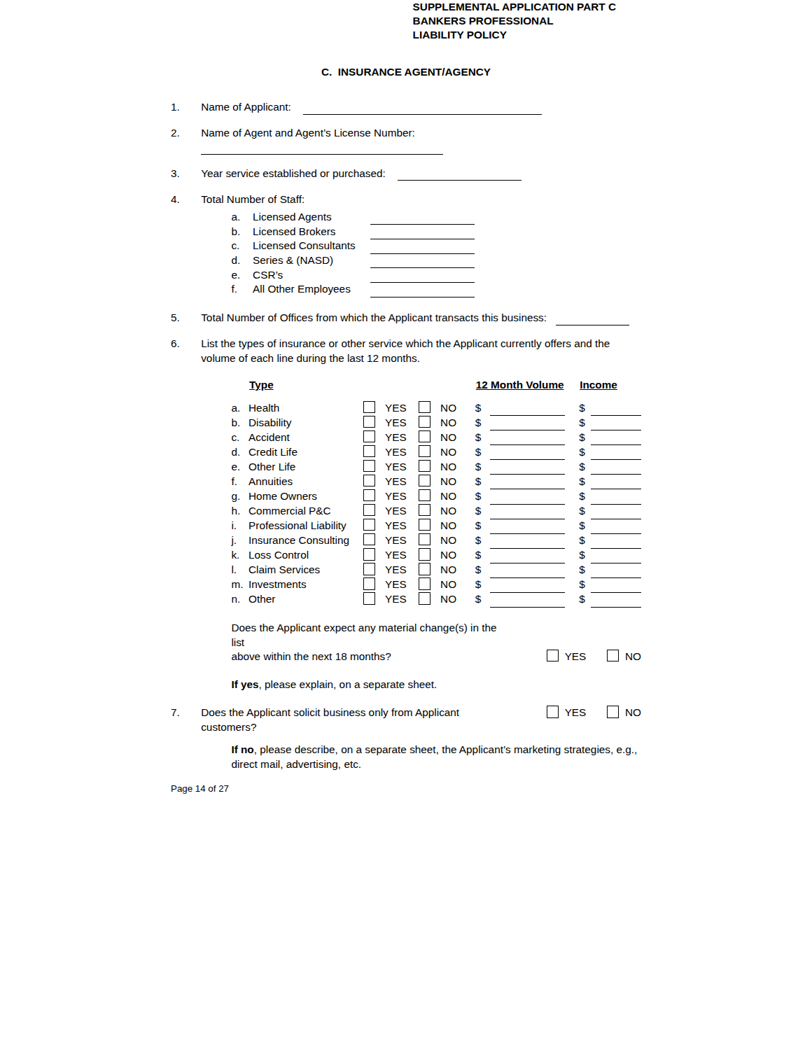SUPPLEMENTAL APPLICATION PART C
BANKERS PROFESSIONAL
LIABILITY POLICY
C. INSURANCE AGENT/AGENCY
| 1. | Name of Applicant: |
| 2. | Name of Agent and Agent’s License Number: |
| 3. | Year service established or purchased: |
| 4. | Total Number of Staff: / a. / Licensed Agents / / / b. / Licensed Brokers / / / c. / Licensed Consultants / / / d. / Series & (NASD) / / / e. / CSR’s / / / f. / All Other Employees / / |
| 5. | Total Number of Offices from which the Applicant transacts this business: |
| 6. | List the types of insurance or other service which the Applicant currently offers and the volume of each line during the last 12 months. / / Type / / / / / 12 Month Volume / / Income / / --- / --- / --- / --- / --- / --- / --- / --- / --- / / a. / Health / / YES / / NO / $ / / / $ / / / b. / Disability / / YES / / NO / $ / / / $ / / / c. / Accident / / YES / / NO / $ / / / $ / / / d. / Credit Life / / YES / / NO / $ / / / $ / / / e. / Other Life / / YES / / NO / $ / / / $ / / / f. / Annuities / / YES / / NO / $ / / / $ / / / g. / Home Owners / / YES / / NO / $ / / / $ / / / h. / Commercial P&C / / YES / / NO / $ / / / $ / / / i. / Professional Liability / / YES / / NO / $ / / / $ / / / j. / Insurance Consulting / / YES / / NO / $ / / / $ / / / k. / Loss Control / / YES / / NO / $ / / / $ / / / l. / Claim Services / / YES / / NO / $ / / / $ / / / m. / Investments / / YES / / NO / $ / / / $ / / / n. / Other / / YES / / NO / $ / / / $ / / / Does the Applicant expect any material change(s) in the list above within the next 18 months? / YES NO / If yes , please explain, on a separate sheet. |
| 7. | / Does the Applicant solicit business only from Applicant customers? / YES NO / If no , please describe, on a separate sheet, the Applicant’s marketing strategies, e.g., direct mail, advertising, etc. |
Page 14 of 27